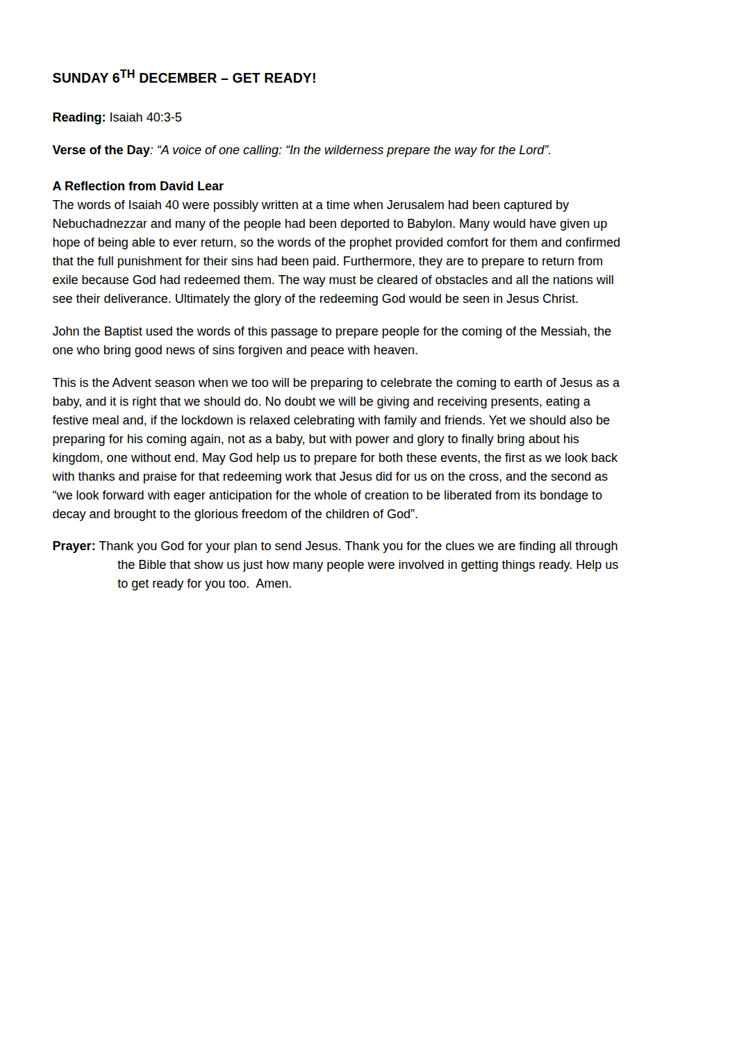SUNDAY 6TH DECEMBER – GET READY!
Reading: Isaiah 40:3-5
Verse of the Day: “A voice of one calling: “In the wilderness prepare the way for the Lord”.
A Reflection from David Lear
The words of Isaiah 40 were possibly written at a time when Jerusalem had been captured by Nebuchadnezzar and many of the people had been deported to Babylon. Many would have given up hope of being able to ever return, so the words of the prophet provided comfort for them and confirmed that the full punishment for their sins had been paid. Furthermore, they are to prepare to return from exile because God had redeemed them. The way must be cleared of obstacles and all the nations will see their deliverance. Ultimately the glory of the redeeming God would be seen in Jesus Christ.
John the Baptist used the words of this passage to prepare people for the coming of the Messiah, the one who bring good news of sins forgiven and peace with heaven.
This is the Advent season when we too will be preparing to celebrate the coming to earth of Jesus as a baby, and it is right that we should do. No doubt we will be giving and receiving presents, eating a festive meal and, if the lockdown is relaxed celebrating with family and friends. Yet we should also be preparing for his coming again, not as a baby, but with power and glory to finally bring about his kingdom, one without end. May God help us to prepare for both these events, the first as we look back with thanks and praise for that redeeming work that Jesus did for us on the cross, and the second as “we look forward with eager anticipation for the whole of creation to be liberated from its bondage to decay and brought to the glorious freedom of the children of God”.
Prayer: Thank you God for your plan to send Jesus. Thank you for the clues we are finding all through the Bible that show us just how many people were involved in getting things ready. Help us to get ready for you too. Amen.